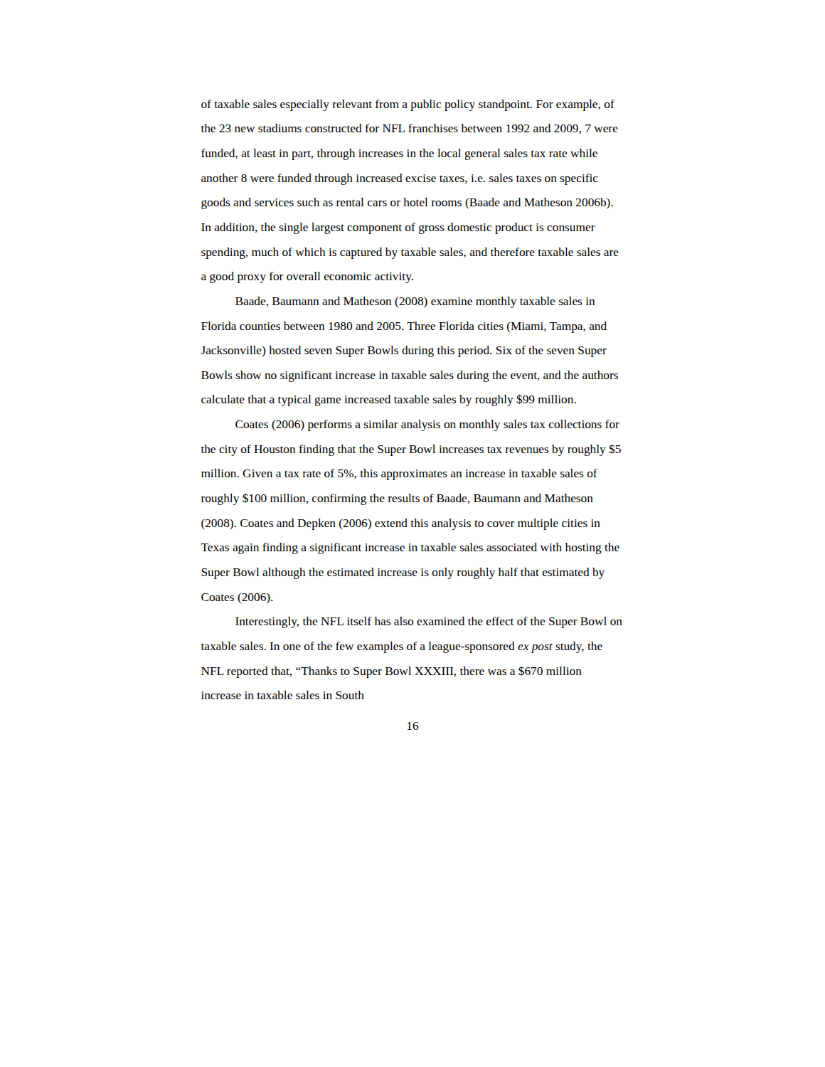of taxable sales especially relevant from a public policy standpoint. For example, of the 23 new stadiums constructed for NFL franchises between 1992 and 2009, 7 were funded, at least in part, through increases in the local general sales tax rate while another 8 were funded through increased excise taxes, i.e. sales taxes on specific goods and services such as rental cars or hotel rooms (Baade and Matheson 2006b). In addition, the single largest component of gross domestic product is consumer spending, much of which is captured by taxable sales, and therefore taxable sales are a good proxy for overall economic activity.
Baade, Baumann and Matheson (2008) examine monthly taxable sales in Florida counties between 1980 and 2005. Three Florida cities (Miami, Tampa, and Jacksonville) hosted seven Super Bowls during this period. Six of the seven Super Bowls show no significant increase in taxable sales during the event, and the authors calculate that a typical game increased taxable sales by roughly $99 million.
Coates (2006) performs a similar analysis on monthly sales tax collections for the city of Houston finding that the Super Bowl increases tax revenues by roughly $5 million. Given a tax rate of 5%, this approximates an increase in taxable sales of roughly $100 million, confirming the results of Baade, Baumann and Matheson (2008). Coates and Depken (2006) extend this analysis to cover multiple cities in Texas again finding a significant increase in taxable sales associated with hosting the Super Bowl although the estimated increase is only roughly half that estimated by Coates (2006).
Interestingly, the NFL itself has also examined the effect of the Super Bowl on taxable sales. In one of the few examples of a league-sponsored ex post study, the NFL reported that, “Thanks to Super Bowl XXXIII, there was a $670 million increase in taxable sales in South
16